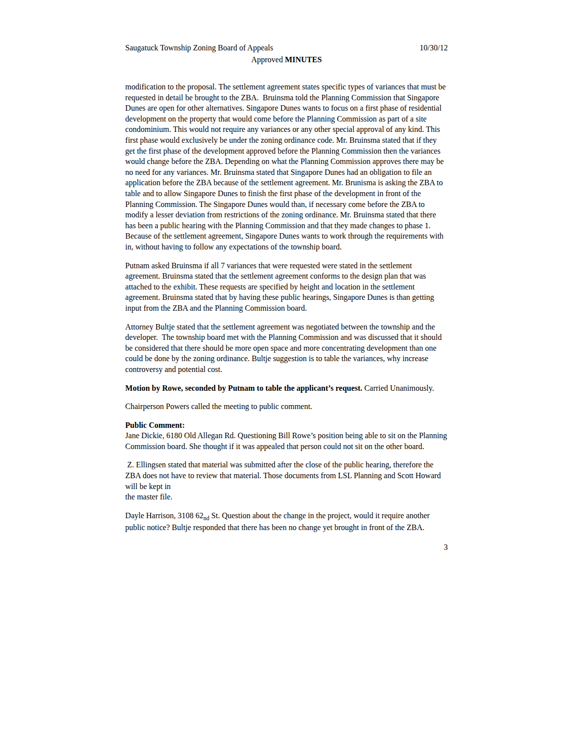Saugatuck Township Zoning Board of Appeals 10/30/12
Approved MINUTES
modification to the proposal. The settlement agreement states specific types of variances that must be requested in detail be brought to the ZBA. Bruinsma told the Planning Commission that Singapore Dunes are open for other alternatives. Singapore Dunes wants to focus on a first phase of residential development on the property that would come before the Planning Commission as part of a site condominium. This would not require any variances or any other special approval of any kind. This first phase would exclusively be under the zoning ordinance code. Mr. Bruinsma stated that if they get the first phase of the development approved before the Planning Commission then the variances would change before the ZBA. Depending on what the Planning Commission approves there may be no need for any variances. Mr. Bruinsma stated that Singapore Dunes had an obligation to file an application before the ZBA because of the settlement agreement. Mr. Brunisma is asking the ZBA to table and to allow Singapore Dunes to finish the first phase of the development in front of the Planning Commission. The Singapore Dunes would than, if necessary come before the ZBA to modify a lesser deviation from restrictions of the zoning ordinance. Mr. Bruinsma stated that there has been a public hearing with the Planning Commission and that they made changes to phase 1. Because of the settlement agreement, Singapore Dunes wants to work through the requirements with in, without having to follow any expectations of the township board.
Putnam asked Bruinsma if all 7 variances that were requested were stated in the settlement agreement. Bruinsma stated that the settlement agreement conforms to the design plan that was attached to the exhibit. These requests are specified by height and location in the settlement agreement. Bruinsma stated that by having these public hearings, Singapore Dunes is than getting input from the ZBA and the Planning Commission board.
Attorney Bultje stated that the settlement agreement was negotiated between the township and the developer. The township board met with the Planning Commission and was discussed that it should be considered that there should be more open space and more concentrating development than one could be done by the zoning ordinance. Bultje suggestion is to table the variances, why increase controversy and potential cost.
Motion by Rowe, seconded by Putnam to table the applicant’s request. Carried Unanimously.
Chairperson Powers called the meeting to public comment.
Public Comment:
Jane Dickie, 6180 Old Allegan Rd. Questioning Bill Rowe’s position being able to sit on the Planning Commission board. She thought if it was appealed that person could not sit on the other board.
Z. Ellingsen stated that material was submitted after the close of the public hearing, therefore the ZBA does not have to review that material. Those documents from LSL Planning and Scott Howard will be kept in
the master file.
Dayle Harrison, 3108 62nd St. Question about the change in the project, would it require another public notice? Bultje responded that there has been no change yet brought in front of the ZBA.
3